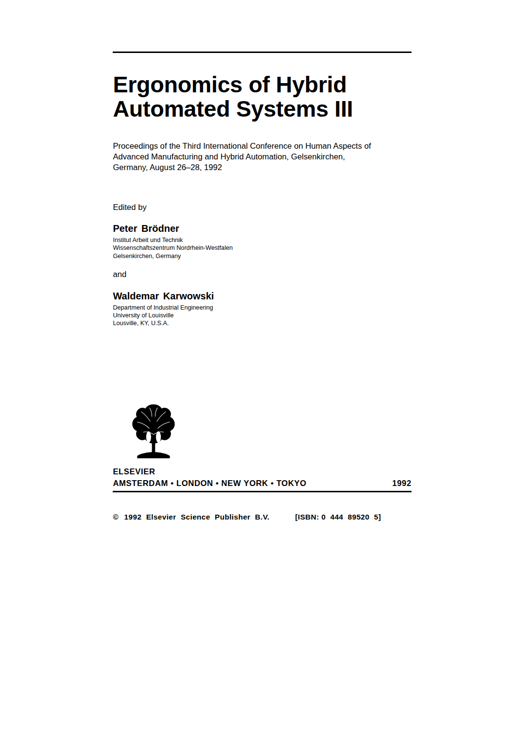Ergonomics of Hybrid
Automated Systems III
Proceedings of the Third International Conference on Human Aspects of Advanced Manufacturing and Hybrid Automation, Gelsenkirchen, Germany, August 26–28, 1992
Edited by
Peter Brödner
Institut Arbeit und Technik
Wissenschaftszentrum Nordrhein-Westfalen
Gelsenkirchen, Germany
and
Waldemar Karwowski
Department of Industrial Engineering
University of Louisville
Lousville, KY, U.S.A.
ELSEVIER
AMSTERDAM • LONDON • NEW YORK • TOKYO 1992
© 1992 Elsevier Science Publisher B.V. [ISBN: 0 444 89520 5]